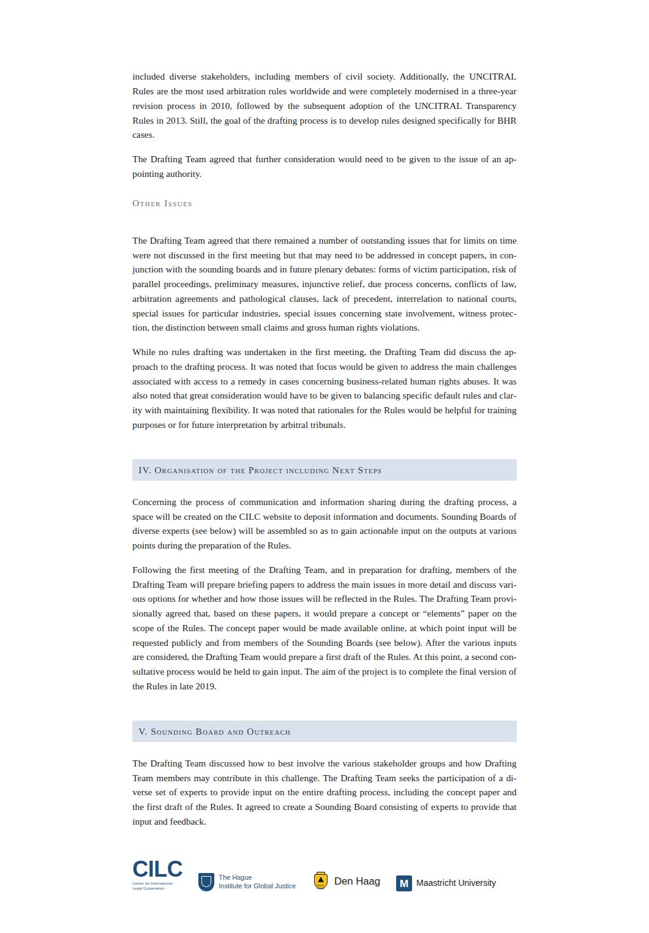included diverse stakeholders, including members of civil society. Additionally, the UNCITRAL Rules are the most used arbitration rules worldwide and were completely modernised in a three-year revision process in 2010, followed by the subsequent adoption of the UNCITRAL Transparency Rules in 2013. Still, the goal of the drafting process is to develop rules designed specifically for BHR cases.
The Drafting Team agreed that further consideration would need to be given to the issue of an appointing authority.
Other Issues
The Drafting Team agreed that there remained a number of outstanding issues that for limits on time were not discussed in the first meeting but that may need to be addressed in concept papers, in conjunction with the sounding boards and in future plenary debates: forms of victim participation, risk of parallel proceedings, preliminary measures, injunctive relief, due process concerns, conflicts of law, arbitration agreements and pathological clauses, lack of precedent, interrelation to national courts, special issues for particular industries, special issues concerning state involvement, witness protection, the distinction between small claims and gross human rights violations.
While no rules drafting was undertaken in the first meeting, the Drafting Team did discuss the approach to the drafting process. It was noted that focus would be given to address the main challenges associated with access to a remedy in cases concerning business-related human rights abuses. It was also noted that great consideration would have to be given to balancing specific default rules and clarity with maintaining flexibility. It was noted that rationales for the Rules would be helpful for training purposes or for future interpretation by arbitral tribunals.
IV. Organisation of the Project including Next Steps
Concerning the process of communication and information sharing during the drafting process, a space will be created on the CILC website to deposit information and documents. Sounding Boards of diverse experts (see below) will be assembled so as to gain actionable input on the outputs at various points during the preparation of the Rules.
Following the first meeting of the Drafting Team, and in preparation for drafting, members of the Drafting Team will prepare briefing papers to address the main issues in more detail and discuss various options for whether and how those issues will be reflected in the Rules. The Drafting Team provisionally agreed that, based on these papers, it would prepare a concept or “elements” paper on the scope of the Rules. The concept paper would be made available online, at which point input will be requested publicly and from members of the Sounding Boards (see below). After the various inputs are considered, the Drafting Team would prepare a first draft of the Rules. At this point, a second consultative process would be held to gain input. The aim of the project is to complete the final version of the Rules in late 2019.
V. Sounding Board and Outreach
The Drafting Team discussed how to best involve the various stakeholder groups and how Drafting Team members may contribute in this challenge. The Drafting Team seeks the participation of a diverse set of experts to provide input on the entire drafting process, including the concept paper and the first draft of the Rules. It agreed to create a Sounding Board consisting of experts to provide that input and feedback.
CILC
Center for International
Legal Cooperation
The Hague
Institute for Global Justice
VREDE RECHT
Den Haag
Maastricht University